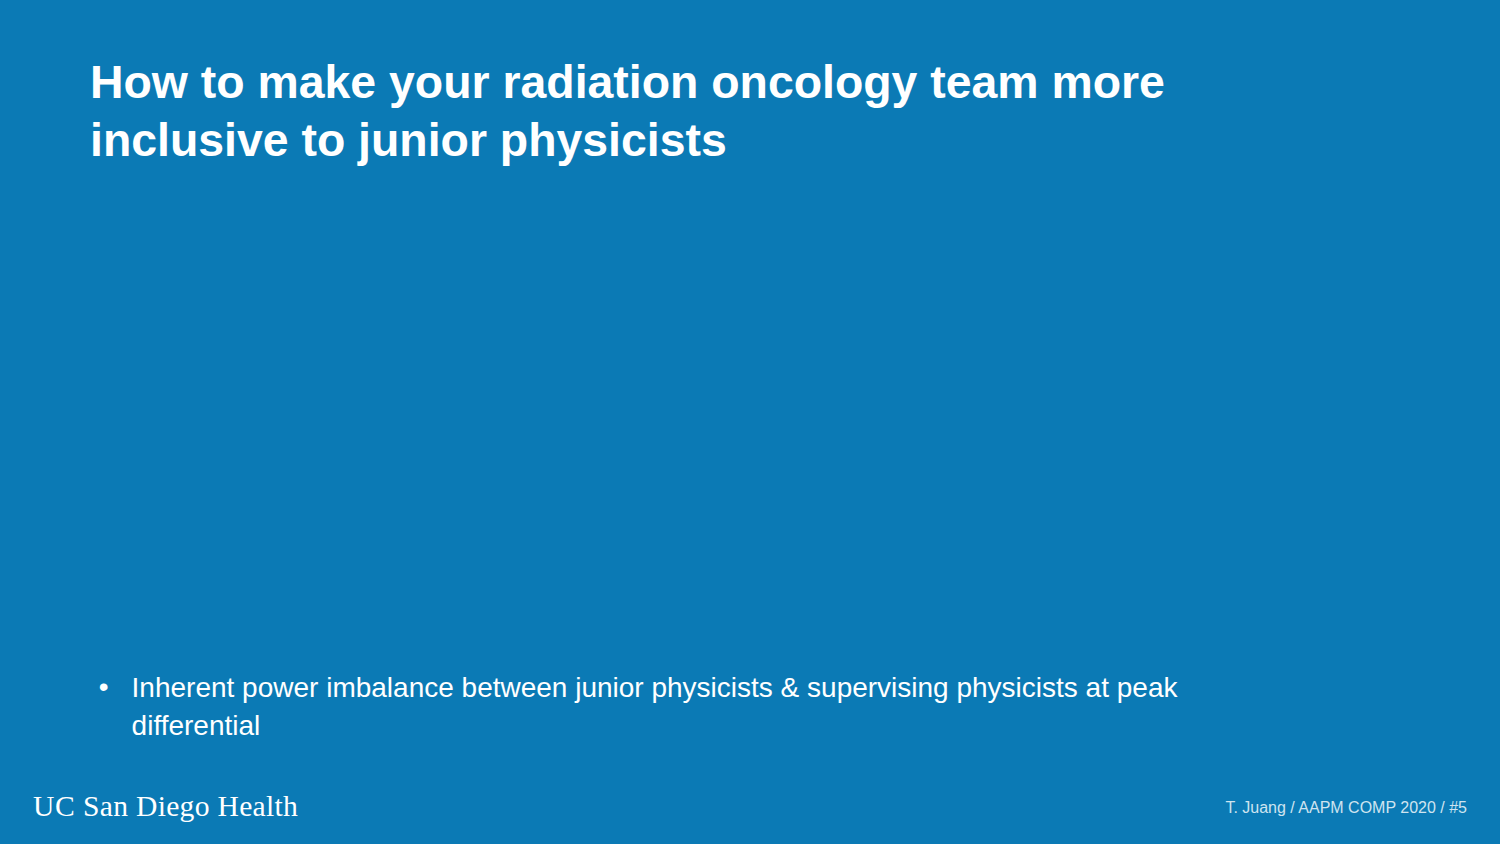How to make your radiation oncology team more inclusive to junior physicists
Inherent power imbalance between junior physicists & supervising physicists at peak differential
UC San Diego Health
T. Juang / AAPM COMP 2020 / #5